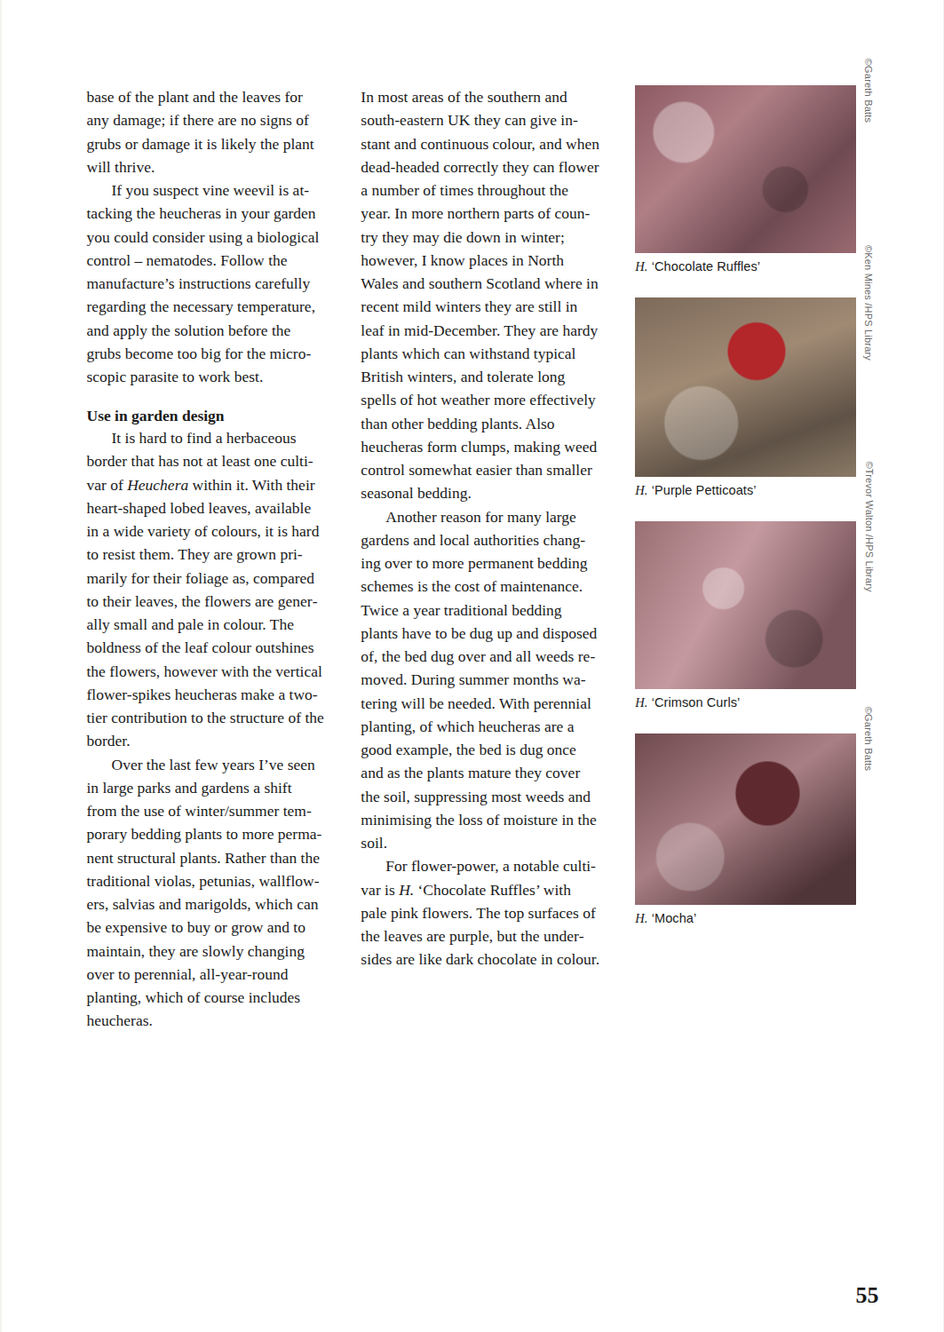base of the plant and the leaves for any damage; if there are no signs of grubs or damage it is likely the plant will thrive.
If you suspect vine weevil is attacking the heucheras in your garden you could consider using a biological control – nematodes. Follow the manufacture’s instructions carefully regarding the necessary temperature, and apply the solution before the grubs become too big for the microscopic parasite to work best.
Use in garden design
It is hard to find a herbaceous border that has not at least one cultivar of Heuchera within it. With their heart-shaped lobed leaves, available in a wide variety of colours, it is hard to resist them. They are grown primarily for their foliage as, compared to their leaves, the flowers are generally small and pale in colour. The boldness of the leaf colour outshines the flowers, however with the vertical flower-spikes heucheras make a two-tier contribution to the structure of the border.
Over the last few years I’ve seen in large parks and gardens a shift from the use of winter/summer temporary bedding plants to more permanent structural plants. Rather than the traditional violas, petunias, wallflowers, salvias and marigolds, which can be expensive to buy or grow and to maintain, they are slowly changing over to perennial, all-year-round planting, which of course includes heucheras.
In most areas of the southern and south-eastern UK they can give instant and continuous colour, and when dead-headed correctly they can flower a number of times throughout the year. In more northern parts of country they may die down in winter; however, I know places in North Wales and southern Scotland where in recent mild winters they are still in leaf in mid-December. They are hardy plants which can withstand typical British winters, and tolerate long spells of hot weather more effectively than other bedding plants. Also heucheras form clumps, making weed control somewhat easier than smaller seasonal bedding.
Another reason for many large gardens and local authorities changing over to more permanent bedding schemes is the cost of maintenance. Twice a year traditional bedding plants have to be dug up and disposed of, the bed dug over and all weeds removed. During summer months watering will be needed. With perennial planting, of which heucheras are a good example, the bed is dug once and as the plants mature they cover the soil, suppressing most weeds and minimising the loss of moisture in the soil.
For flower-power, a notable cultivar is H. ‘Chocolate Ruffles’ with pale pink flowers. The top surfaces of the leaves are purple, but the undersides are like dark chocolate in colour.
©Gareth Batts
H. ‘Chocolate Ruffles’
©Ken Mines /HPS Library
H. ‘Purple Petticoats’
©Trevor Walton /HPS Library
H. ‘Crimson Curls’
©Gareth Batts
H. ‘Mocha’
55